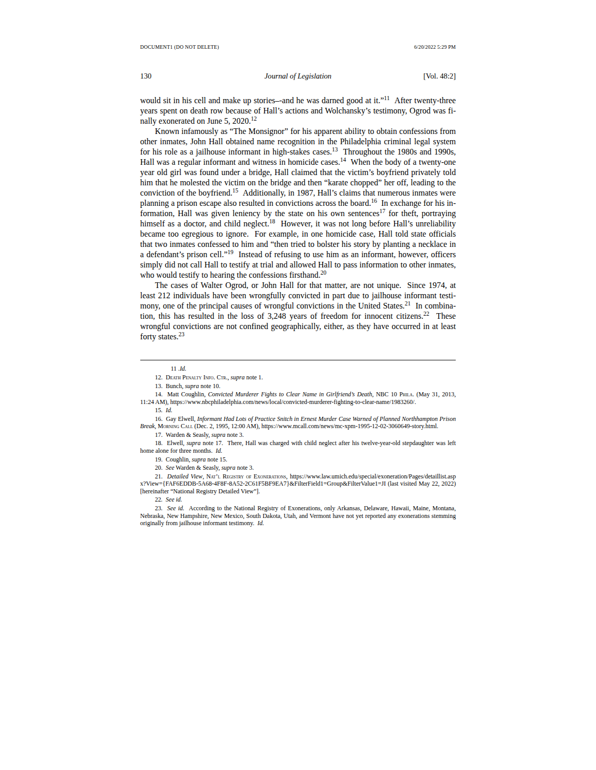Document1 (Do Not Delete)
6/20/2022 5:29 PM
130
Journal of Legislation
[Vol. 48:2]
would sit in his cell and make up stories–-and he was darned good at it.”11 After twenty-three years spent on death row because of Hall’s actions and Wolchansky’s testimony, Ogrod was finally exonerated on June 5, 2020.12
Known infamously as “The Monsignor” for his apparent ability to obtain confessions from other inmates, John Hall obtained name recognition in the Philadelphia criminal legal system for his role as a jailhouse informant in high-stakes cases.13 Throughout the 1980s and 1990s, Hall was a regular informant and witness in homicide cases.14 When the body of a twenty-one year old girl was found under a bridge, Hall claimed that the victim’s boyfriend privately told him that he molested the victim on the bridge and then “karate chopped” her off, leading to the conviction of the boyfriend.15 Additionally, in 1987, Hall’s claims that numerous inmates were planning a prison escape also resulted in convictions across the board.16 In exchange for his information, Hall was given leniency by the state on his own sentences17 for theft, portraying himself as a doctor, and child neglect.18 However, it was not long before Hall’s unreliability became too egregious to ignore. For example, in one homicide case, Hall told state officials that two inmates confessed to him and “then tried to bolster his story by planting a necklace in a defendant’s prison cell.”19 Instead of refusing to use him as an informant, however, officers simply did not call Hall to testify at trial and allowed Hall to pass information to other inmates, who would testify to hearing the confessions firsthand.20
The cases of Walter Ogrod, or John Hall for that matter, are not unique. Since 1974, at least 212 individuals have been wrongfully convicted in part due to jailhouse informant testimony, one of the principal causes of wrongful convictions in the United States.21 In combination, this has resulted in the loss of 3,248 years of freedom for innocent citizens.22 These wrongful convictions are not confined geographically, either, as they have occurred in at least forty states.23
11 .Id.
12. Death Penalty Info. Ctr., supra note 1.
13. Bunch, supra note 10.
14. Matt Coughlin, Convicted Murderer Fights to Clear Name in Girlfriend’s Death, NBC 10 Phila. (May 31, 2013, 11:24 AM), https://www.nbcphiladelphia.com/news/local/convicted-murderer-fighting-to-clear-name/1983260/.
15. Id.
16. Gay Elwell, Informant Had Lots of Practice Snitch in Ernest Murder Case Warned of Planned Northhampton Prison Break, Morning Call (Dec. 2, 1995, 12:00 AM), https://www.mcall.com/news/mc-xpm-1995-12-02-3060649-story.html.
17. Warden & Seasly, supra note 3.
18. Elwell, supra note 17. There, Hall was charged with child neglect after his twelve-year-old stepdaughter was left home alone for three months. Id.
19. Coughlin, supra note 15.
20. See Warden & Seasly, supra note 3.
21. Detailed View, Nat’l Registry of Exonerations, https://www.law.umich.edu/special/exoneration/Pages/detaillist.aspx?View={FAF6EDDB-5A68-4F8F-8A52-2C61F5BF9EA7}&FilterField1=Group&FilterValue1=JI (last visited May 22, 2022) [hereinafter “National Registry Detailed View”].
22. See id.
23. See id. According to the National Registry of Exonerations, only Arkansas, Delaware, Hawaii, Maine, Montana, Nebraska, New Hampshire, New Mexico, South Dakota, Utah, and Vermont have not yet reported any exonerations stemming originally from jailhouse informant testimony. Id.